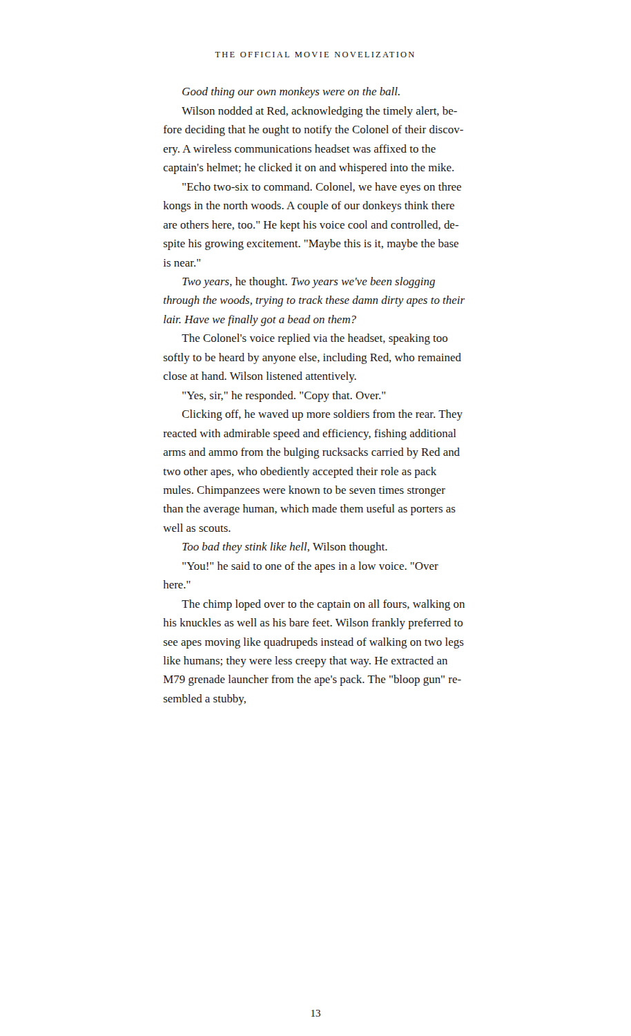The Official Movie Novelization
Good thing our own monkeys were on the ball.
Wilson nodded at Red, acknowledging the timely alert, before deciding that he ought to notify the Colonel of their discovery. A wireless communications headset was affixed to the captain's helmet; he clicked it on and whispered into the mike.
"Echo two-six to command. Colonel, we have eyes on three kongs in the north woods. A couple of our donkeys think there are others here, too." He kept his voice cool and controlled, despite his growing excitement. "Maybe this is it, maybe the base is near."
Two years, he thought. Two years we've been slogging through the woods, trying to track these damn dirty apes to their lair. Have we finally got a bead on them?
The Colonel's voice replied via the headset, speaking too softly to be heard by anyone else, including Red, who remained close at hand. Wilson listened attentively.
"Yes, sir," he responded. "Copy that. Over."
Clicking off, he waved up more soldiers from the rear. They reacted with admirable speed and efficiency, fishing additional arms and ammo from the bulging rucksacks carried by Red and two other apes, who obediently accepted their role as pack mules. Chimpanzees were known to be seven times stronger than the average human, which made them useful as porters as well as scouts.
Too bad they stink like hell, Wilson thought.
"You!" he said to one of the apes in a low voice. "Over here."
The chimp loped over to the captain on all fours, walking on his knuckles as well as his bare feet. Wilson frankly preferred to see apes moving like quadrupeds instead of walking on two legs like humans; they were less creepy that way. He extracted an M79 grenade launcher from the ape's pack. The "bloop gun" resembled a stubby,
13